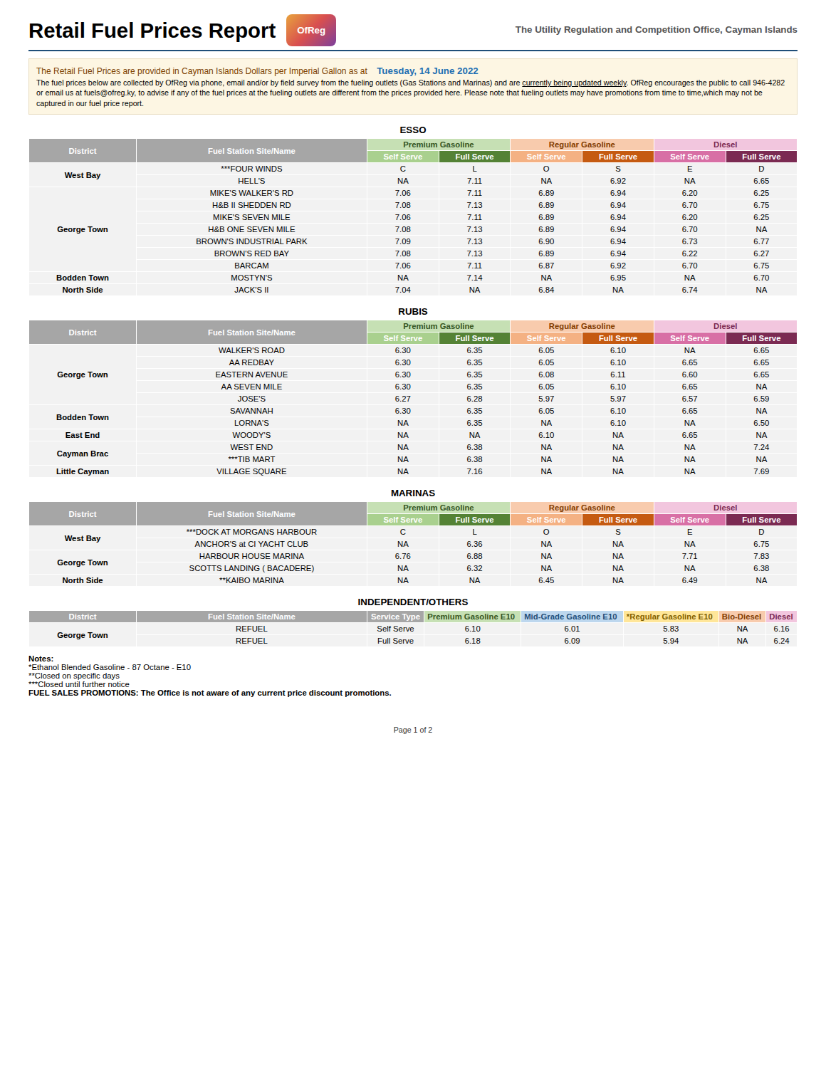Retail Fuel Prices Report
OfReg
The Utility Regulation and Competition Office, Cayman Islands
The Retail Fuel Prices are provided in Cayman Islands Dollars per Imperial Gallon as at Tuesday, 14 June 2022
The fuel prices below are collected by OfReg via phone, email and/or by field survey from the fueling outlets (Gas Stations and Marinas) and are currently being updated weekly. OfReg encourages the public to call 946-4282 or email us at fuels@ofreg.ky, to advise if any of the fuel prices at the fueling outlets are different from the prices provided here. Please note that fueling outlets may have promotions from time to time,which may not be captured in our fuel price report.
ESSO
| District | Fuel Station Site/Name | Premium Gasoline | Regular Gasoline | Diesel |
| --- | --- | --- | --- | --- |
| Self Serve | Full Serve | Self Serve | Full Serve | Self Serve | Full Serve |
| West Bay | ***FOUR WINDS | C | L | O | S | E | D |
| HELL'S | NA | 7.11 | NA | 6.92 | NA | 6.65 |
| George Town | MIKE'S WALKER'S RD | 7.06 | 7.11 | 6.89 | 6.94 | 6.20 | 6.25 |
| H&B II SHEDDEN RD | 7.08 | 7.13 | 6.89 | 6.94 | 6.70 | 6.75 |
| MIKE'S SEVEN MILE | 7.06 | 7.11 | 6.89 | 6.94 | 6.20 | 6.25 |
| H&B ONE SEVEN MILE | 7.08 | 7.13 | 6.89 | 6.94 | 6.70 | NA |
| BROWN'S INDUSTRIAL PARK | 7.09 | 7.13 | 6.90 | 6.94 | 6.73 | 6.77 |
| BROWN'S RED BAY | 7.08 | 7.13 | 6.89 | 6.94 | 6.22 | 6.27 |
| BARCAM | 7.06 | 7.11 | 6.87 | 6.92 | 6.70 | 6.75 |
| Bodden Town | MOSTYN'S | NA | 7.14 | NA | 6.95 | NA | 6.70 |
| North Side | JACK'S II | 7.04 | NA | 6.84 | NA | 6.74 | NA |
RUBIS
| District | Fuel Station Site/Name | Premium Gasoline | Regular Gasoline | Diesel |
| --- | --- | --- | --- | --- |
| Self Serve | Full Serve | Self Serve | Full Serve | Self Serve | Full Serve |
| George Town | WALKER'S ROAD | 6.30 | 6.35 | 6.05 | 6.10 | NA | 6.65 |
| AA REDBAY | 6.30 | 6.35 | 6.05 | 6.10 | 6.65 | 6.65 |
| EASTERN AVENUE | 6.30 | 6.35 | 6.08 | 6.11 | 6.60 | 6.65 |
| AA SEVEN MILE | 6.30 | 6.35 | 6.05 | 6.10 | 6.65 | NA |
| JOSE'S | 6.27 | 6.28 | 5.97 | 5.97 | 6.57 | 6.59 |
| Bodden Town | SAVANNAH | 6.30 | 6.35 | 6.05 | 6.10 | 6.65 | NA |
| LORNA'S | NA | 6.35 | NA | 6.10 | NA | 6.50 |
| East End | WOODY'S | NA | NA | 6.10 | NA | 6.65 | NA |
| Cayman Brac | WEST END | NA | 6.38 | NA | NA | NA | 7.24 |
| ***TIB MART | NA | 6.38 | NA | NA | NA | NA |
| Little Cayman | VILLAGE SQUARE | NA | 7.16 | NA | NA | NA | 7.69 |
MARINAS
| District | Fuel Station Site/Name | Premium Gasoline | Regular Gasoline | Diesel |
| --- | --- | --- | --- | --- |
| Self Serve | Full Serve | Self Serve | Full Serve | Self Serve | Full Serve |
| West Bay | ***DOCK AT MORGANS HARBOUR | C | L | O | S | E | D |
| ANCHOR'S at CI YACHT CLUB | NA | 6.36 | NA | NA | NA | 6.75 |
| George Town | HARBOUR HOUSE MARINA | 6.76 | 6.88 | NA | NA | 7.71 | 7.83 |
| SCOTTS LANDING ( BACADERE) | NA | 6.32 | NA | NA | NA | 6.38 |
| North Side | **KAIBO MARINA | NA | NA | 6.45 | NA | 6.49 | NA |
INDEPENDENT/OTHERS
| District | Fuel Station Site/Name | Service Type | Premium Gasoline E10 | Mid-Grade Gasoline E10 | *Regular Gasoline E10 | Bio-Diesel | Diesel |
| --- | --- | --- | --- | --- | --- | --- | --- |
| George Town | REFUEL | Self Serve | 6.10 | 6.01 | 5.83 | NA | 6.16 |
| REFUEL | Full Serve | 6.18 | 6.09 | 5.94 | NA | 6.24 |
Notes:
*Ethanol Blended Gasoline - 87 Octane - E10
**Closed on specific days
***Closed until further notice
FUEL SALES PROMOTIONS: The Office is not aware of any current price discount promotions.
Page 1 of 2